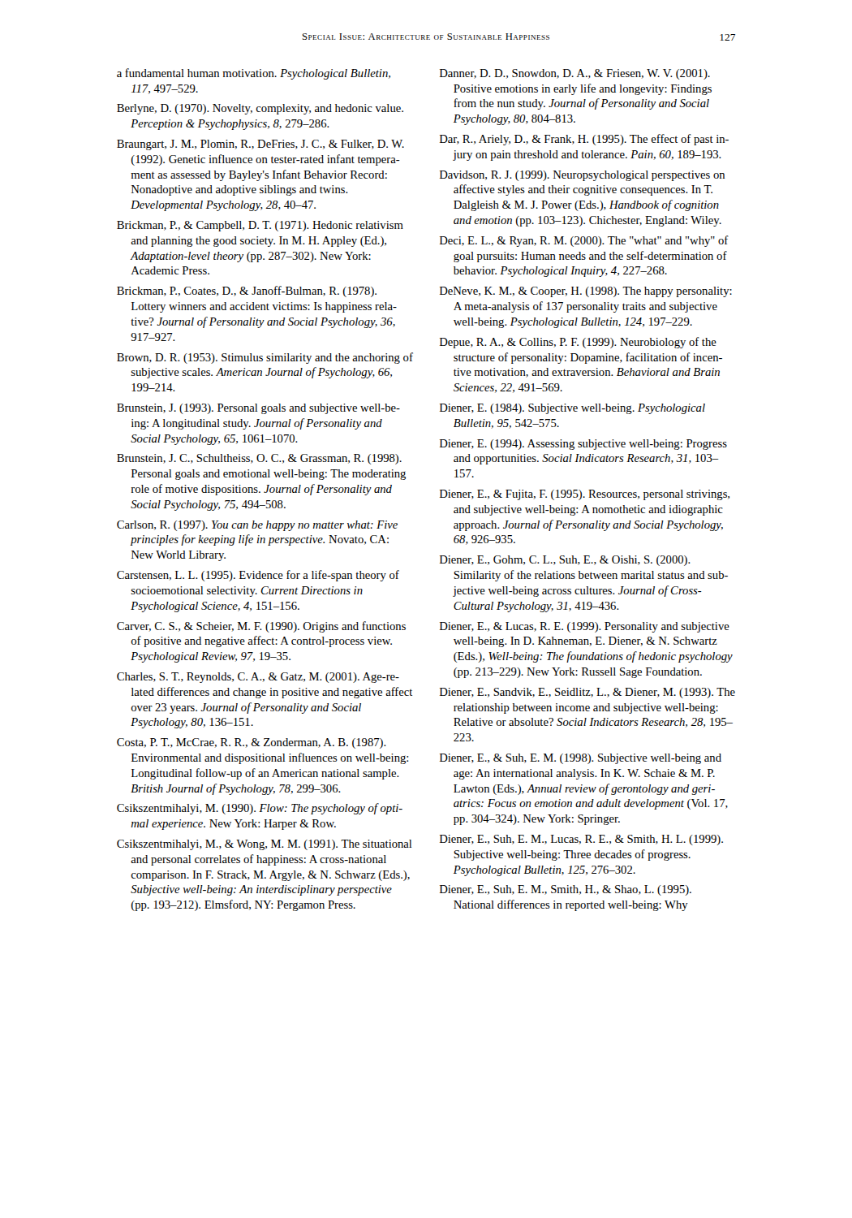Special Issue: Architecture of Sustainable Happiness 127
a fundamental human motivation. Psychological Bulletin, 117, 497–529.
Berlyne, D. (1970). Novelty, complexity, and hedonic value. Perception & Psychophysics, 8, 279–286.
Braungart, J. M., Plomin, R., DeFries, J. C., & Fulker, D. W. (1992). Genetic influence on tester-rated infant temperament as assessed by Bayley's Infant Behavior Record: Nonadoptive and adoptive siblings and twins. Developmental Psychology, 28, 40–47.
Brickman, P., & Campbell, D. T. (1971). Hedonic relativism and planning the good society. In M. H. Appley (Ed.), Adaptation-level theory (pp. 287–302). New York: Academic Press.
Brickman, P., Coates, D., & Janoff-Bulman, R. (1978). Lottery winners and accident victims: Is happiness relative? Journal of Personality and Social Psychology, 36, 917–927.
Brown, D. R. (1953). Stimulus similarity and the anchoring of subjective scales. American Journal of Psychology, 66, 199–214.
Brunstein, J. (1993). Personal goals and subjective well-being: A longitudinal study. Journal of Personality and Social Psychology, 65, 1061–1070.
Brunstein, J. C., Schultheiss, O. C., & Grassman, R. (1998). Personal goals and emotional well-being: The moderating role of motive dispositions. Journal of Personality and Social Psychology, 75, 494–508.
Carlson, R. (1997). You can be happy no matter what: Five principles for keeping life in perspective. Novato, CA: New World Library.
Carstensen, L. L. (1995). Evidence for a life-span theory of socioemotional selectivity. Current Directions in Psychological Science, 4, 151–156.
Carver, C. S., & Scheier, M. F. (1990). Origins and functions of positive and negative affect: A control-process view. Psychological Review, 97, 19–35.
Charles, S. T., Reynolds, C. A., & Gatz, M. (2001). Age-related differences and change in positive and negative affect over 23 years. Journal of Personality and Social Psychology, 80, 136–151.
Costa, P. T., McCrae, R. R., & Zonderman, A. B. (1987). Environmental and dispositional influences on well-being: Longitudinal follow-up of an American national sample. British Journal of Psychology, 78, 299–306.
Csikszentmihalyi, M. (1990). Flow: The psychology of optimal experience. New York: Harper & Row.
Csikszentmihalyi, M., & Wong, M. M. (1991). The situational and personal correlates of happiness: A cross-national comparison. In F. Strack, M. Argyle, & N. Schwarz (Eds.), Subjective well-being: An interdisciplinary perspective (pp. 193–212). Elmsford, NY: Pergamon Press.
Danner, D. D., Snowdon, D. A., & Friesen, W. V. (2001). Positive emotions in early life and longevity: Findings from the nun study. Journal of Personality and Social Psychology, 80, 804–813.
Dar, R., Ariely, D., & Frank, H. (1995). The effect of past injury on pain threshold and tolerance. Pain, 60, 189–193.
Davidson, R. J. (1999). Neuropsychological perspectives on affective styles and their cognitive consequences. In T. Dalgleish & M. J. Power (Eds.), Handbook of cognition and emotion (pp. 103–123). Chichester, England: Wiley.
Deci, E. L., & Ryan, R. M. (2000). The "what" and "why" of goal pursuits: Human needs and the self-determination of behavior. Psychological Inquiry, 4, 227–268.
DeNeve, K. M., & Cooper, H. (1998). The happy personality: A meta-analysis of 137 personality traits and subjective well-being. Psychological Bulletin, 124, 197–229.
Depue, R. A., & Collins, P. F. (1999). Neurobiology of the structure of personality: Dopamine, facilitation of incentive motivation, and extraversion. Behavioral and Brain Sciences, 22, 491–569.
Diener, E. (1984). Subjective well-being. Psychological Bulletin, 95, 542–575.
Diener, E. (1994). Assessing subjective well-being: Progress and opportunities. Social Indicators Research, 31, 103–157.
Diener, E., & Fujita, F. (1995). Resources, personal strivings, and subjective well-being: A nomothetic and idiographic approach. Journal of Personality and Social Psychology, 68, 926–935.
Diener, E., Gohm, C. L., Suh, E., & Oishi, S. (2000). Similarity of the relations between marital status and subjective well-being across cultures. Journal of Cross-Cultural Psychology, 31, 419–436.
Diener, E., & Lucas, R. E. (1999). Personality and subjective well-being. In D. Kahneman, E. Diener, & N. Schwartz (Eds.), Well-being: The foundations of hedonic psychology (pp. 213–229). New York: Russell Sage Foundation.
Diener, E., Sandvik, E., Seidlitz, L., & Diener, M. (1993). The relationship between income and subjective well-being: Relative or absolute? Social Indicators Research, 28, 195–223.
Diener, E., & Suh, E. M. (1998). Subjective well-being and age: An international analysis. In K. W. Schaie & M. P. Lawton (Eds.), Annual review of gerontology and geriatrics: Focus on emotion and adult development (Vol. 17, pp. 304–324). New York: Springer.
Diener, E., Suh, E. M., Lucas, R. E., & Smith, H. L. (1999). Subjective well-being: Three decades of progress. Psychological Bulletin, 125, 276–302.
Diener, E., Suh, E. M., Smith, H., & Shao, L. (1995). National differences in reported well-being: Why